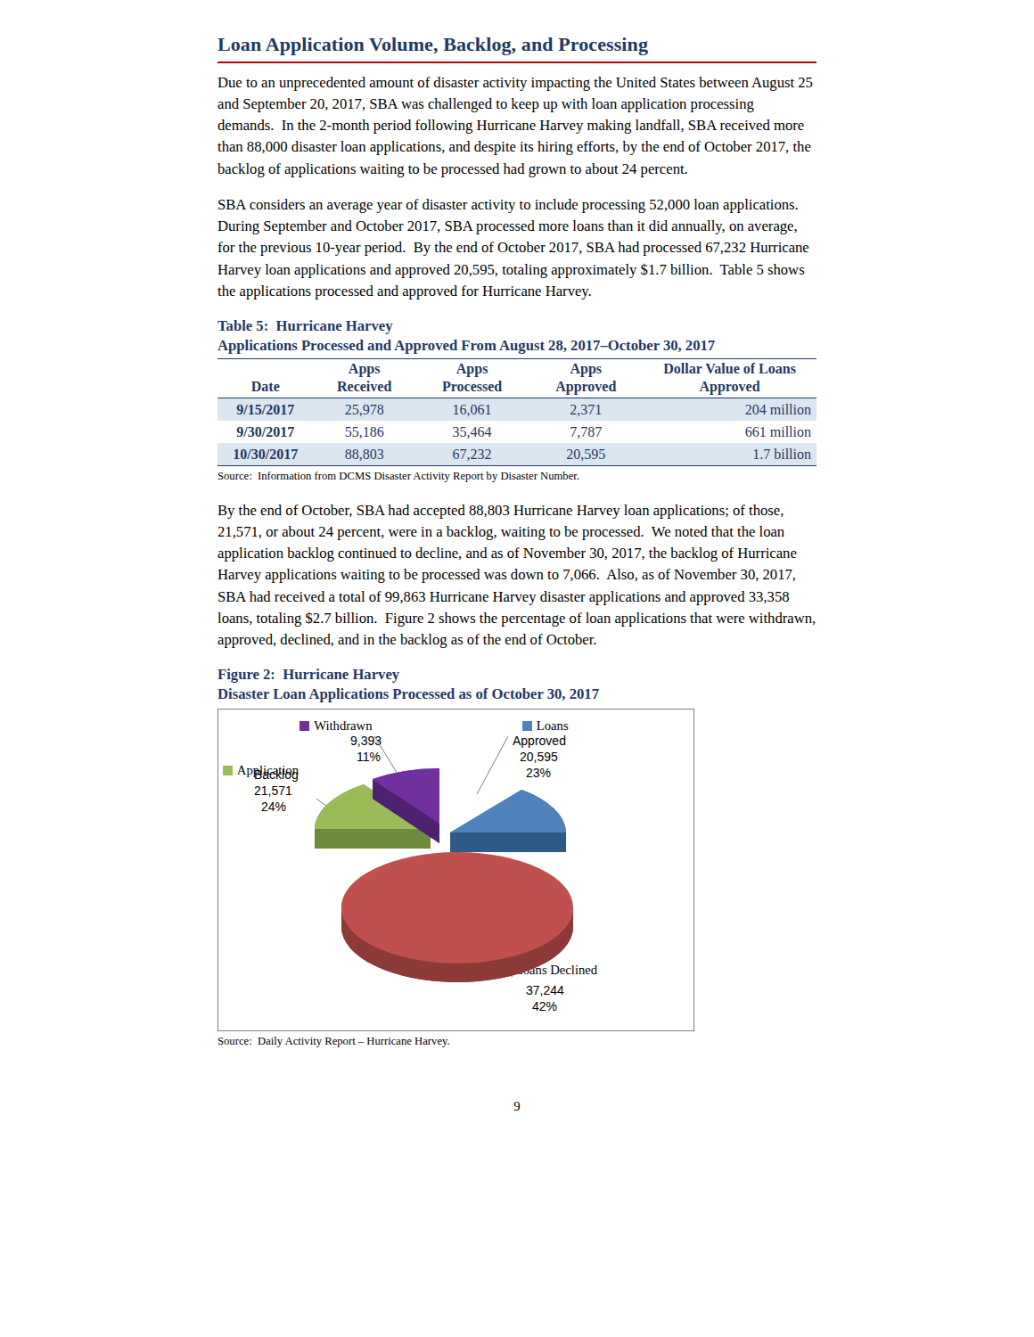Loan Application Volume, Backlog, and Processing
Due to an unprecedented amount of disaster activity impacting the United States between August 25 and September 20, 2017, SBA was challenged to keep up with loan application processing demands. In the 2-month period following Hurricane Harvey making landfall, SBA received more than 88,000 disaster loan applications, and despite its hiring efforts, by the end of October 2017, the backlog of applications waiting to be processed had grown to about 24 percent.
SBA considers an average year of disaster activity to include processing 52,000 loan applications. During September and October 2017, SBA processed more loans than it did annually, on average, for the previous 10-year period. By the end of October 2017, SBA had processed 67,232 Hurricane Harvey loan applications and approved 20,595, totaling approximately $1.7 billion. Table 5 shows the applications processed and approved for Hurricane Harvey.
Table 5: Hurricane Harvey
Applications Processed and Approved From August 28, 2017–October 30, 2017
| Date | Apps Received | Apps Processed | Apps Approved | Dollar Value of Loans Approved |
| --- | --- | --- | --- | --- |
| 9/15/2017 | 25,978 | 16,061 | 2,371 | 204 million |
| 9/30/2017 | 55,186 | 35,464 | 7,787 | 661 million |
| 10/30/2017 | 88,803 | 67,232 | 20,595 | 1.7 billion |
Source: Information from DCMS Disaster Activity Report by Disaster Number.
By the end of October, SBA had accepted 88,803 Hurricane Harvey loan applications; of those, 21,571, or about 24 percent, were in a backlog, waiting to be processed. We noted that the loan application backlog continued to decline, and as of November 30, 2017, the backlog of Hurricane Harvey applications waiting to be processed was down to 7,066. Also, as of November 30, 2017, SBA had received a total of 99,863 Hurricane Harvey disaster applications and approved 33,358 loans, totaling $2.7 billion. Figure 2 shows the percentage of loan applications that were withdrawn, approved, declined, and in the backlog as of the end of October.
Figure 2: Hurricane Harvey
Disaster Loan Applications Processed as of October 30, 2017
Withdrawn
Application
Loans
Loans Declined
9,393 11% Backlog 21,571 24% Approved 20,595 23% 37,244 42%
Source: Daily Activity Report – Hurricane Harvey.
9